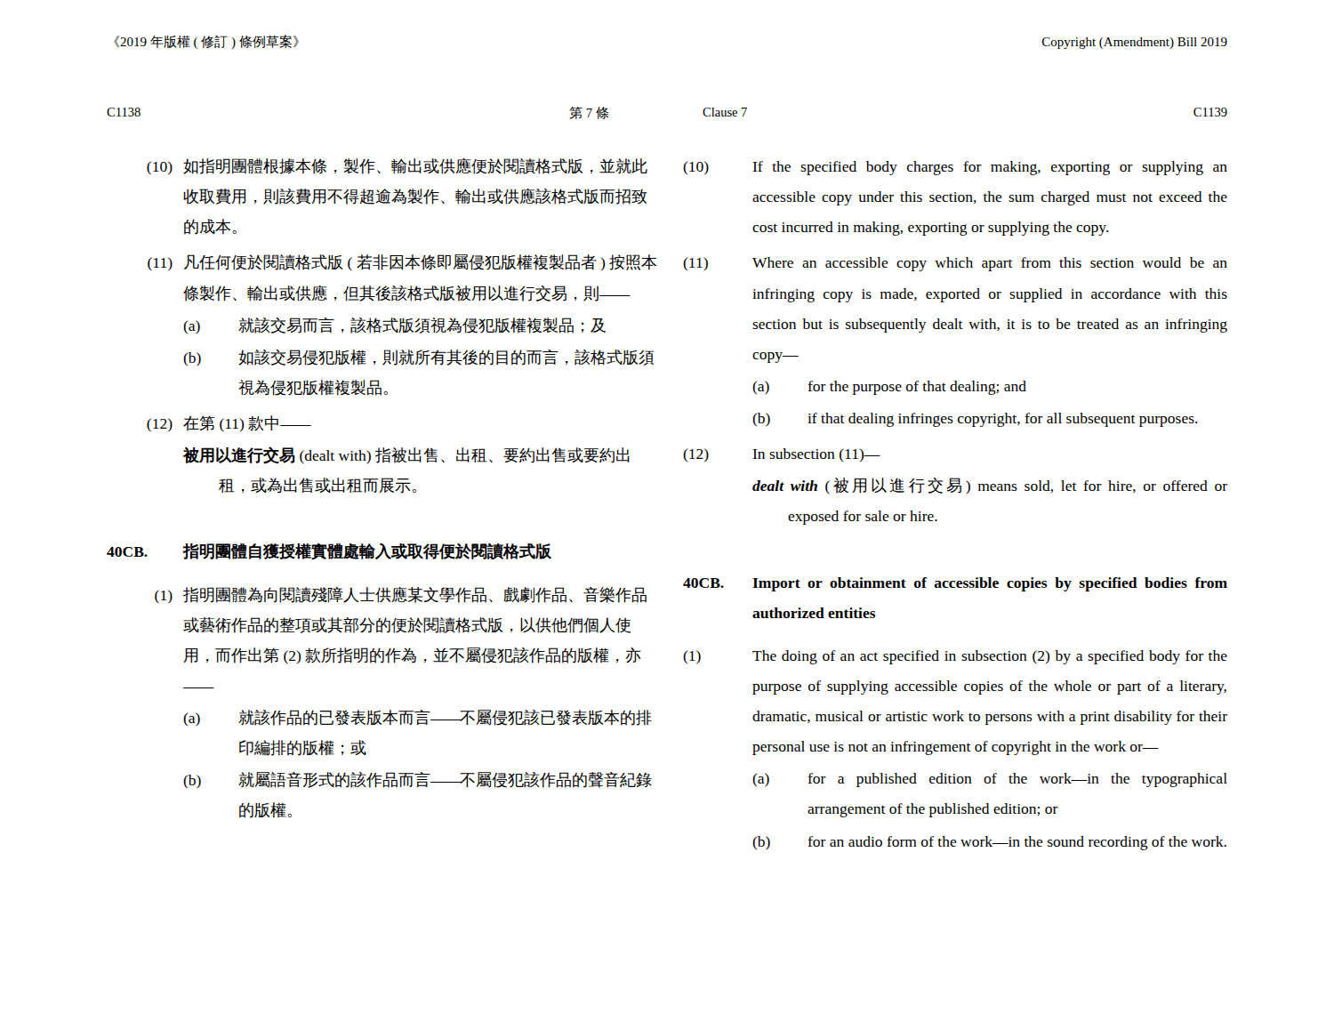《2019 年版權 ( 修訂 ) 條例草案》
Copyright (Amendment) Bill 2019
C1138
第 7 條
Clause 7
C1139
(10) 如指明團體根據本條，製作、輸出或供應便於閱讀格式版，並就此收取費用，則該費用不得超逾為製作、輸出或供應該格式版而招致的成本。
(11) 凡任何便於閱讀格式版 ( 若非因本條即屬侵犯版權複製品者 ) 按照本條製作、輸出或供應，但其後該格式版被用以進行交易，則——
(a) 就該交易而言，該格式版須視為侵犯版權複製品；及
(b) 如該交易侵犯版權，則就所有其後的目的而言，該格式版須視為侵犯版權複製品。
(12) 在第 (11) 款中——
被用以進行交易 (dealt with) 指被出售、出租、要約出售或要約出租，或為出售或出租而展示。
40CB.
指明團體自獲授權實體處輸入或取得便於閱讀格式版
(1) 指明團體為向閱讀殘障人士供應某文學作品、戲劇作品、音樂作品或藝術作品的整項或其部分的便於閱讀格式版，以供他們個人使用，而作出第 (2) 款所指明的作為，並不屬侵犯該作品的版權，亦——
(a) 就該作品的已發表版本而言——不屬侵犯該已發表版本的排印編排的版權；或
(b) 就屬語音形式的該作品而言——不屬侵犯該作品的聲音紀錄的版權。
(10) If the specified body charges for making, exporting or supplying an accessible copy under this section, the sum charged must not exceed the cost incurred in making, exporting or supplying the copy.
(11) Where an accessible copy which apart from this section would be an infringing copy is made, exported or supplied in accordance with this section but is subsequently dealt with, it is to be treated as an infringing copy—
(a) for the purpose of that dealing; and
(b) if that dealing infringes copyright, for all subsequent purposes.
(12) In subsection (11)—
dealt with (被用以進行交易) means sold, let for hire, or offered or exposed for sale or hire.
40CB.
Import or obtainment of accessible copies by specified bodies from authorized entities
(1) The doing of an act specified in subsection (2) by a specified body for the purpose of supplying accessible copies of the whole or part of a literary, dramatic, musical or artistic work to persons with a print disability for their personal use is not an infringement of copyright in the work or—
(a) for a published edition of the work—in the typographical arrangement of the published edition; or
(b) for an audio form of the work—in the sound recording of the work.